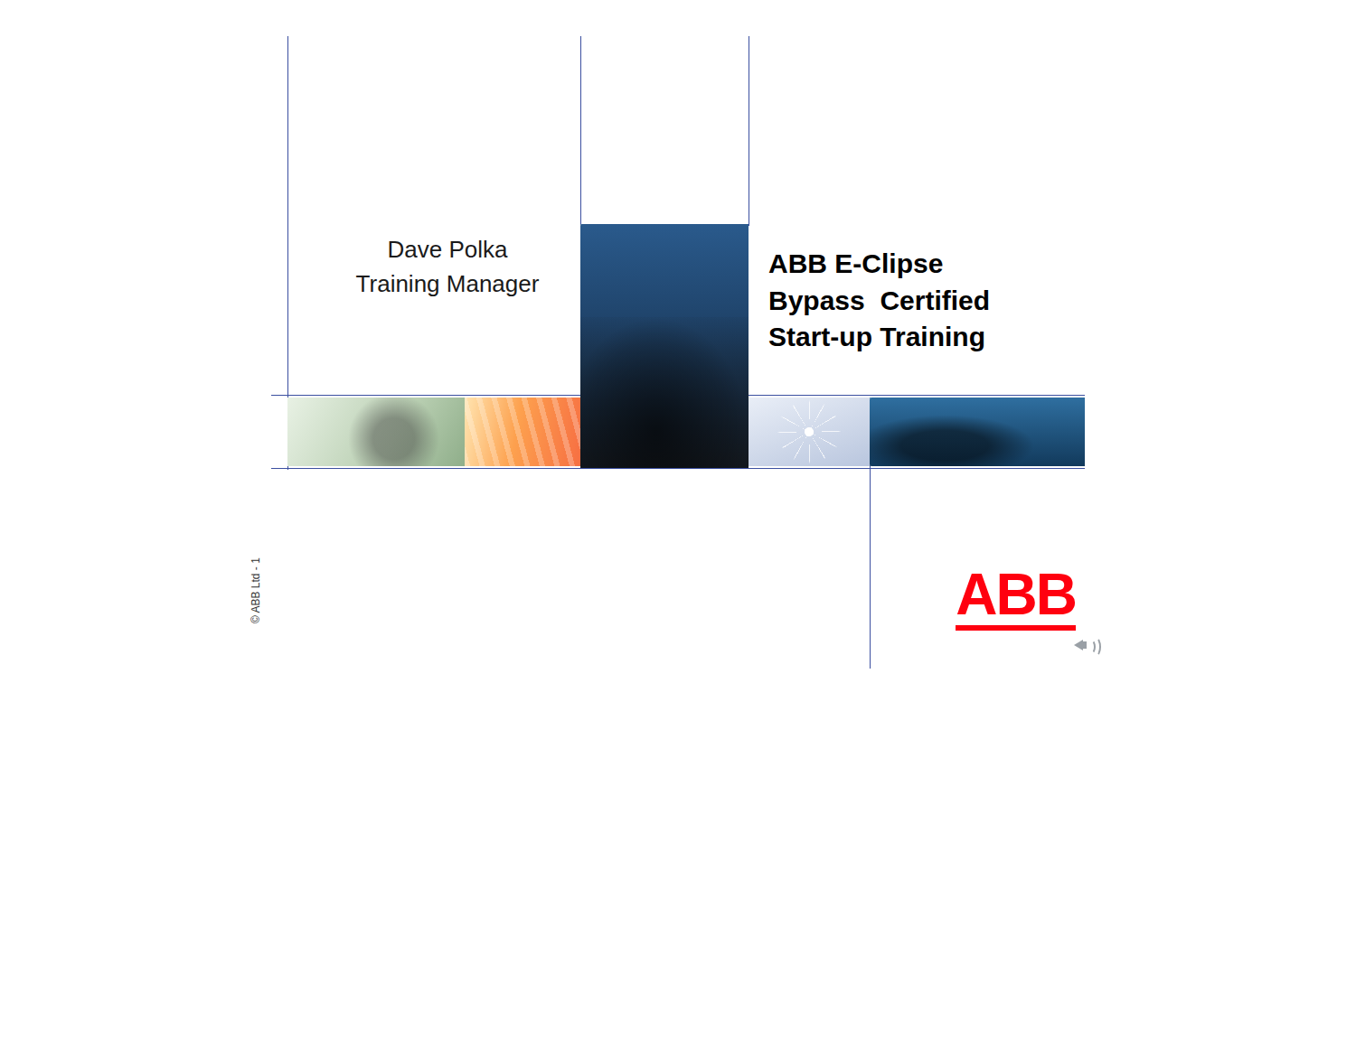Dave Polka
Training Manager
ABB E-Clipse
Bypass Certified
Start-up Training
© ABB Ltd - 1
ABB